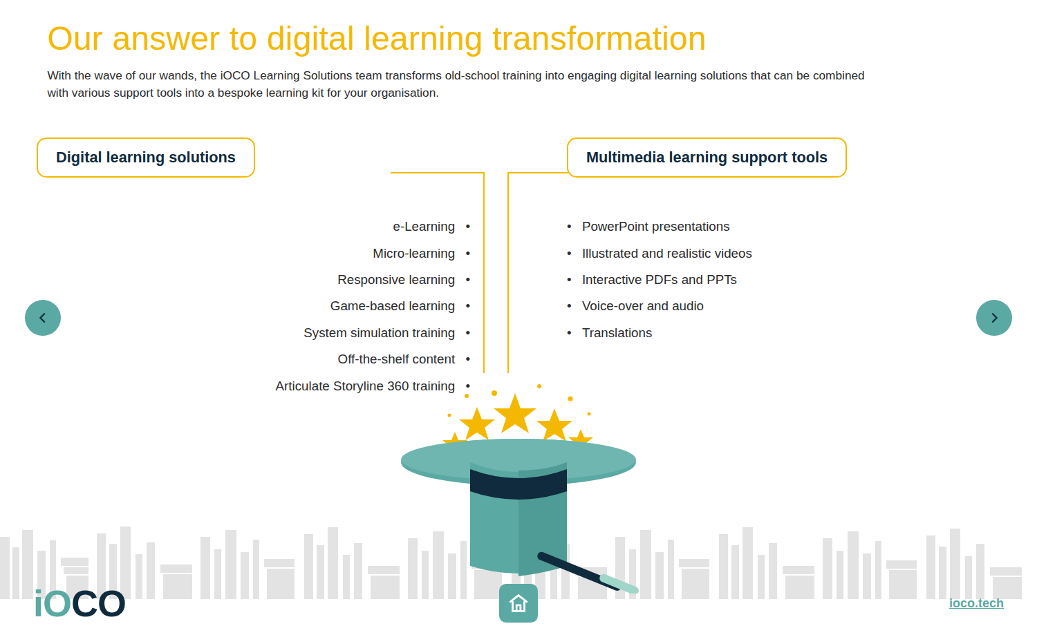Our answer to digital learning transformation
With the wave of our wands, the iOCO Learning Solutions team transforms old-school training into engaging digital learning solutions that can be combined with various support tools into a bespoke learning kit for your organisation.
Digital learning solutions
Multimedia learning support tools
e-Learning
Micro-learning
Responsive learning
Game-based learning
System simulation training
Off-the-shelf content
Articulate Storyline 360 training
PowerPoint presentations
Illustrated and realistic videos
Interactive PDFs and PPTs
Voice-over and audio
Translations
iOCO
ioco.tech